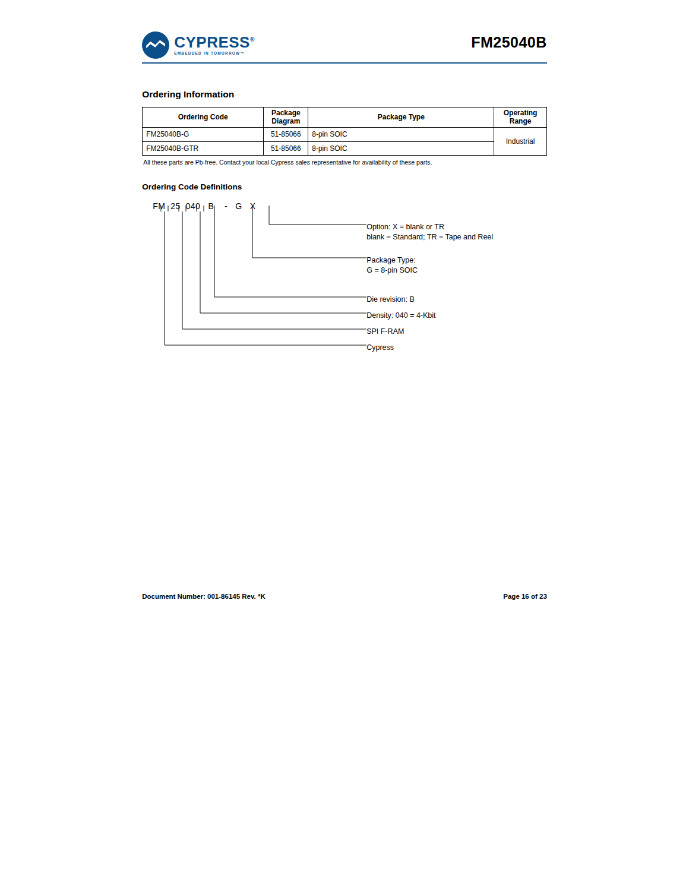CYPRESS®
EMBEDDED IN TOMORROW™
FM25040B
Ordering Information
| Ordering Code | Package Diagram | Package Type | Operating Range |
| --- | --- | --- | --- |
| FM25040B-G | 51-85066 | 8-pin SOIC | Industrial |
| FM25040B-GTR | 51-85066 | 8-pin SOIC |
All these parts are Pb-free. Contact your local Cypress sales representative for availability of these parts.
Ordering Code Definitions
FM 25 040 B - G X
Option: X = blank or TR
blank = Standard; TR = Tape and Reel
Package Type:
G = 8-pin SOIC
Die revision: B
Density: 040 = 4-Kbit
SPI F-RAM
Cypress
Document Number: 001-86145 Rev. *K
Page 16 of 23